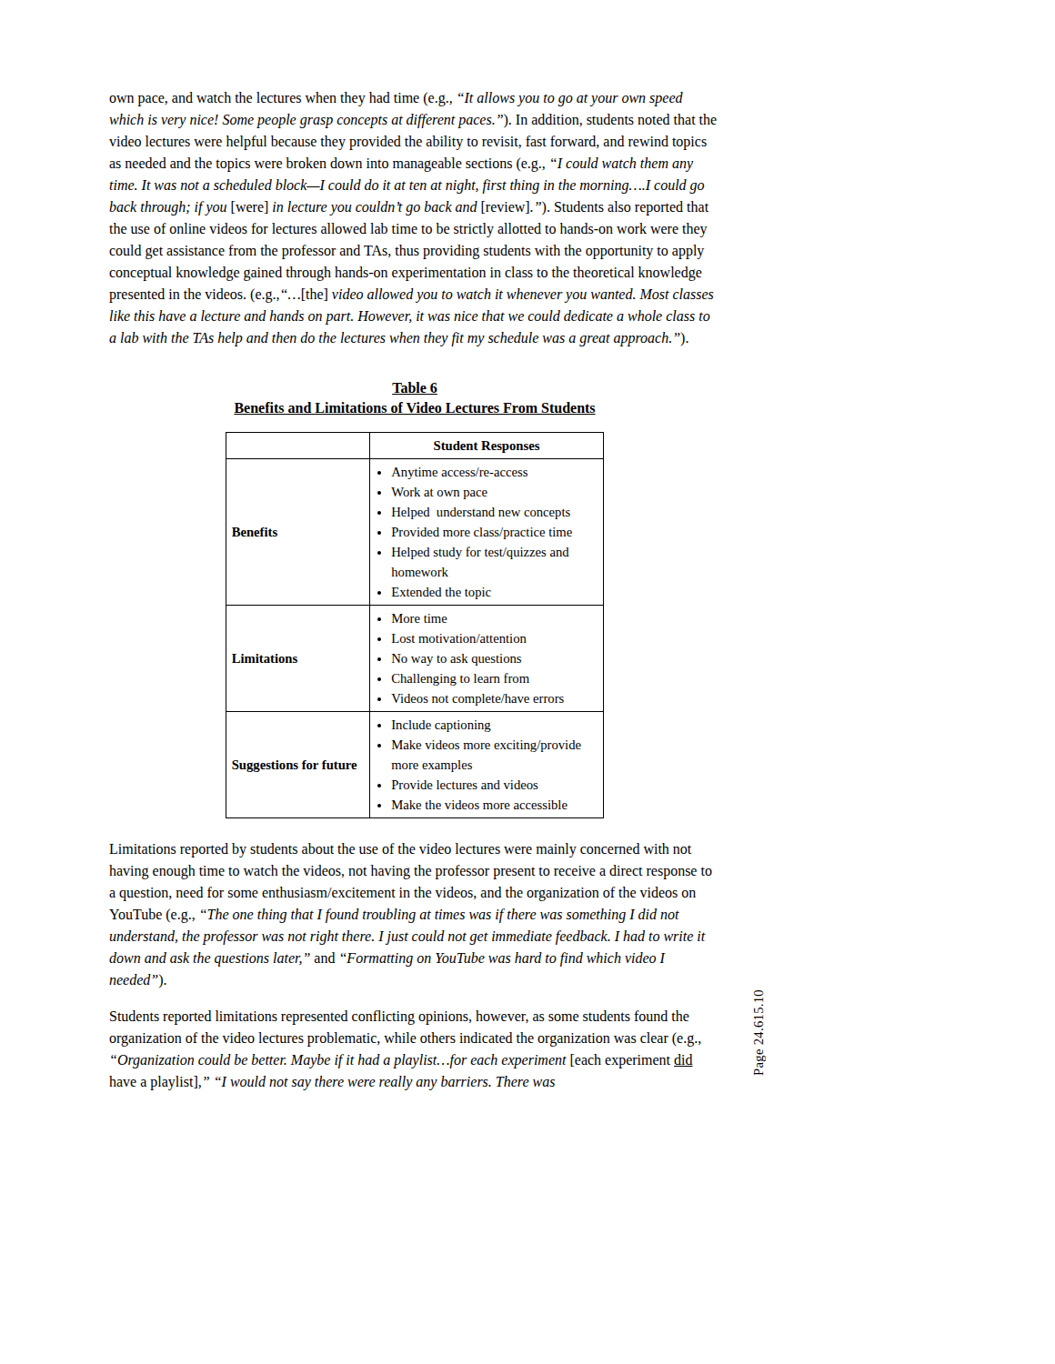own pace, and watch the lectures when they had time (e.g., “It allows you to go at your own speed which is very nice! Some people grasp concepts at different paces.”). In addition, students noted that the video lectures were helpful because they provided the ability to revisit, fast forward, and rewind topics as needed and the topics were broken down into manageable sections (e.g., “I could watch them any time. It was not a scheduled block—I could do it at ten at night, first thing in the morning….I could go back through; if you [were] in lecture you couldn’t go back and [review].”). Students also reported that the use of online videos for lectures allowed lab time to be strictly allotted to hands-on work were they could get assistance from the professor and TAs, thus providing students with the opportunity to apply conceptual knowledge gained through hands-on experimentation in class to the theoretical knowledge presented in the videos. (e.g.,“…[the] video allowed you to watch it whenever you wanted. Most classes like this have a lecture and hands on part. However, it was nice that we could dedicate a whole class to a lab with the TAs help and then do the lectures when they fit my schedule was a great approach.”).
Table 6
Benefits and Limitations of Video Lectures From Students
| | Student Responses |
| --- | --- |
| Benefits | Anytime access/re-access Work at own pace Helped understand new concepts Provided more class/practice time Helped study for test/quizzes and homework Extended the topic |
| Limitations | More time Lost motivation/attention No way to ask questions Challenging to learn from Videos not complete/have errors |
| Suggestions for future | Include captioning Make videos more exciting/provide more examples Provide lectures and videos Make the videos more accessible |
Limitations reported by students about the use of the video lectures were mainly concerned with not having enough time to watch the videos, not having the professor present to receive a direct response to a question, need for some enthusiasm/excitement in the videos, and the organization of the videos on YouTube (e.g., “The one thing that I found troubling at times was if there was something I did not understand, the professor was not right there. I just could not get immediate feedback. I had to write it down and ask the questions later,” and “Formatting on YouTube was hard to find which video I needed”).
Students reported limitations represented conflicting opinions, however, as some students found the organization of the video lectures problematic, while others indicated the organization was clear (e.g., “Organization could be better. Maybe if it had a playlist…for each experiment [each experiment did have a playlist],” “I would not say there were really any barriers. There was
Page 24.615.10